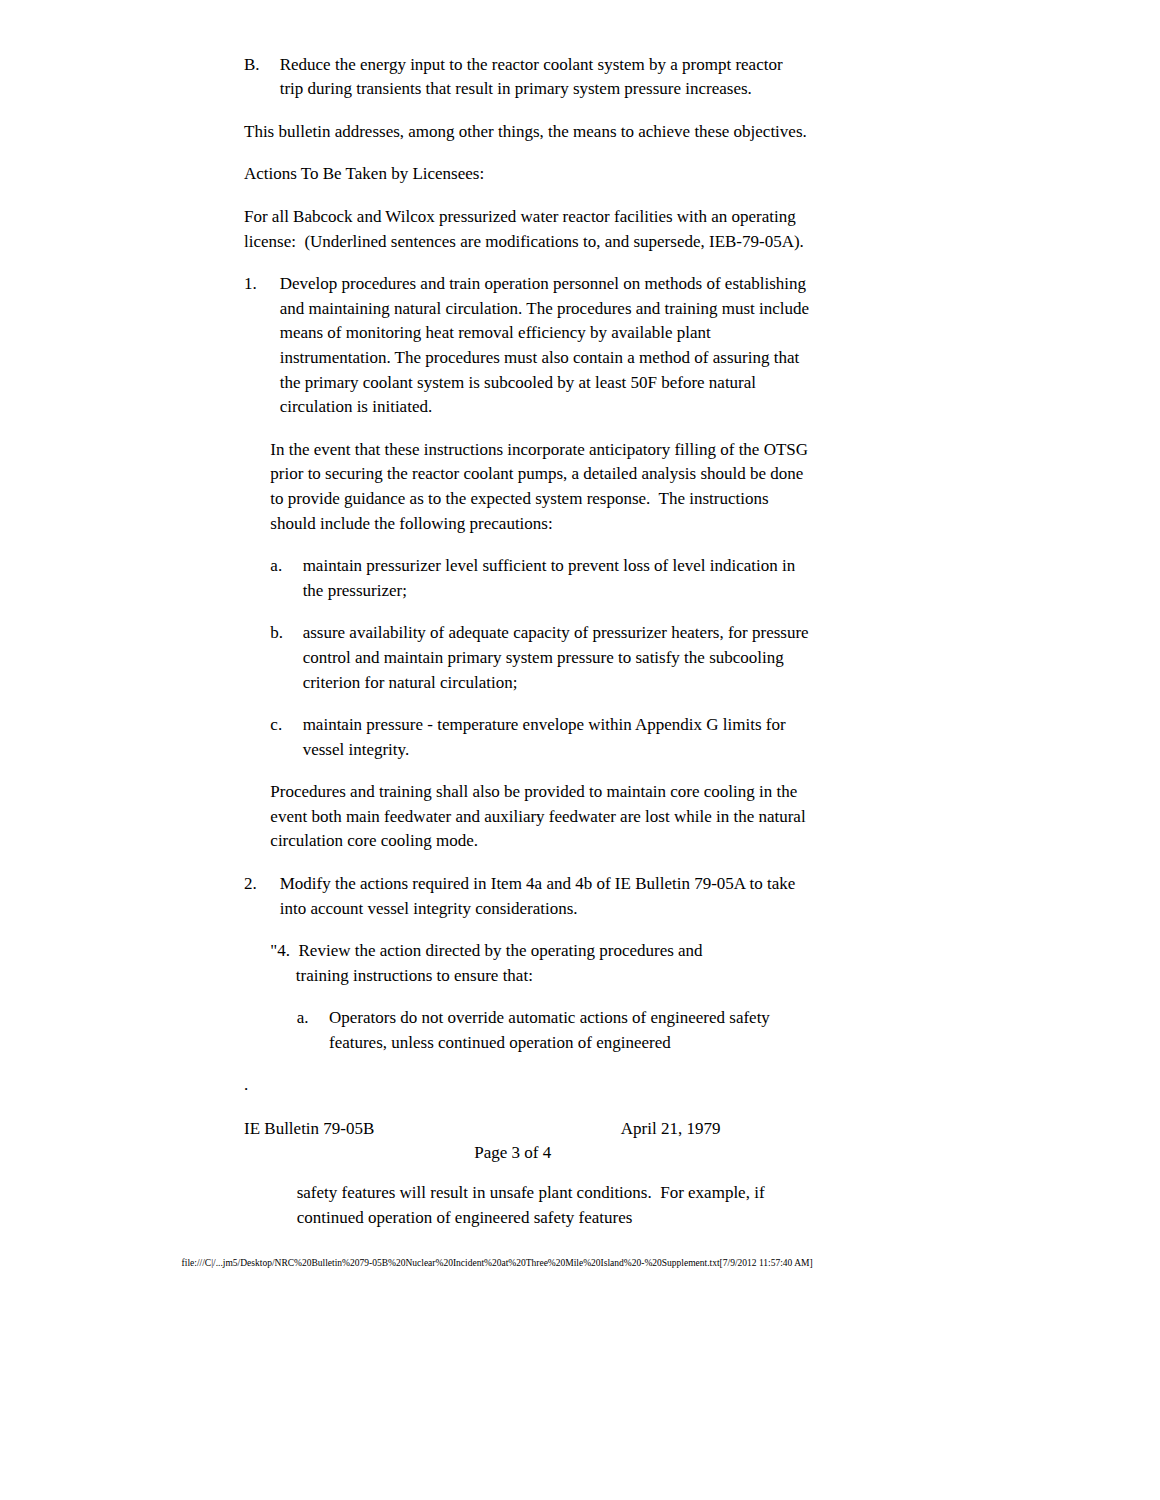B. Reduce the energy input to the reactor coolant system by a prompt reactor trip during transients that result in primary system pressure increases.
This bulletin addresses, among other things, the means to achieve these objectives.
Actions To Be Taken by Licensees:
For all Babcock and Wilcox pressurized water reactor facilities with an operating license: (Underlined sentences are modifications to, and supersede, IEB-79-05A).
1. Develop procedures and train operation personnel on methods of establishing and maintaining natural circulation. The procedures and training must include means of monitoring heat removal efficiency by available plant instrumentation. The procedures must also contain a method of assuring that the primary coolant system is subcooled by at least 50F before natural circulation is initiated.
In the event that these instructions incorporate anticipatory filling of the OTSG prior to securing the reactor coolant pumps, a detailed analysis should be done to provide guidance as to the expected system response. The instructions should include the following precautions:
a. maintain pressurizer level sufficient to prevent loss of level indication in the pressurizer;
b. assure availability of adequate capacity of pressurizer heaters, for pressure control and maintain primary system pressure to satisfy the subcooling criterion for natural circulation;
c. maintain pressure - temperature envelope within Appendix G limits for vessel integrity.
Procedures and training shall also be provided to maintain core cooling in the event both main feedwater and auxiliary feedwater are lost while in the natural circulation core cooling mode.
2. Modify the actions required in Item 4a and 4b of IE Bulletin 79-05A to take into account vessel integrity considerations.
"4. Review the action directed by the operating procedures and
training instructions to ensure that:
a. Operators do not override automatic actions of engineered safety features, unless continued operation of engineered
.
IE Bulletin 79-05B April 21, 1979 Page 3 of 4
safety features will result in unsafe plant conditions. For example, if continued operation of engineered safety features
file:///C|/...jm5/Desktop/NRC%20Bulletin%2079-05B%20Nuclear%20Incident%20at%20Three%20Mile%20Island%20-%20Supplement.txt[7/9/2012 11:57:40 AM]